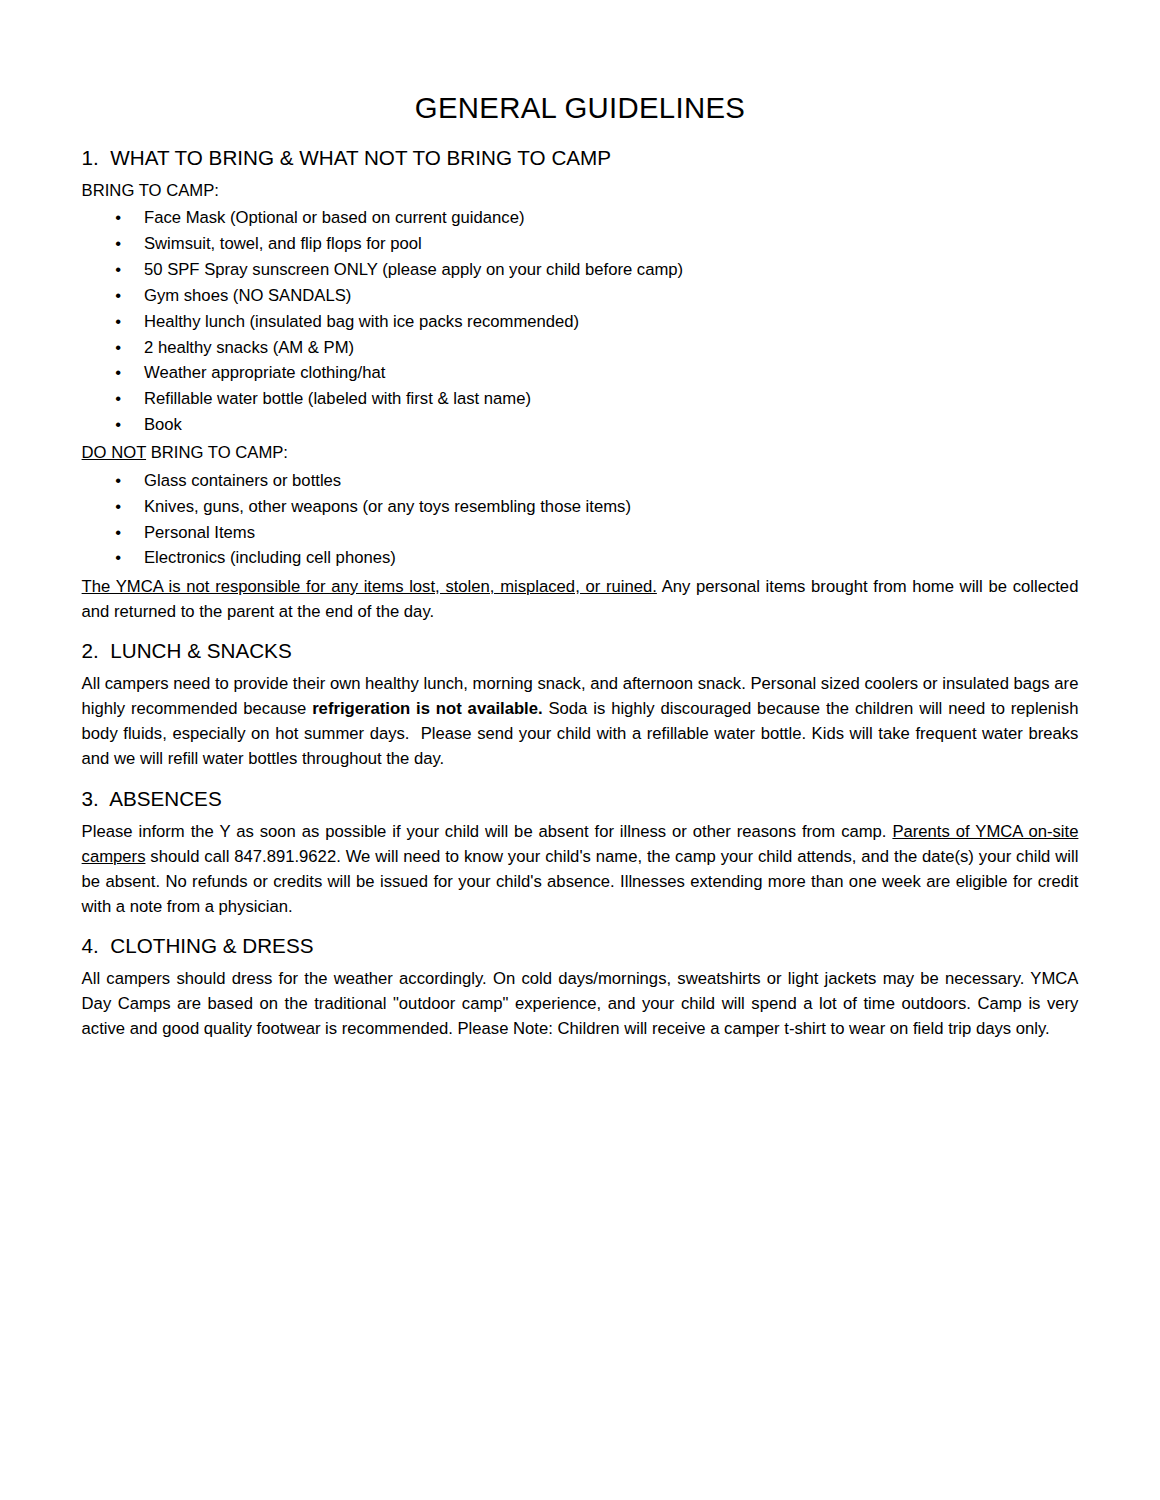GENERAL GUIDELINES
1. WHAT TO BRING & WHAT NOT TO BRING TO CAMP
BRING TO CAMP:
Face Mask (Optional or based on current guidance)
Swimsuit, towel, and flip flops for pool
50 SPF Spray sunscreen ONLY (please apply on your child before camp)
Gym shoes (NO SANDALS)
Healthy lunch (insulated bag with ice packs recommended)
2 healthy snacks (AM & PM)
Weather appropriate clothing/hat
Refillable water bottle (labeled with first & last name)
Book
DO NOT BRING TO CAMP:
Glass containers or bottles
Knives, guns, other weapons (or any toys resembling those items)
Personal Items
Electronics (including cell phones)
The YMCA is not responsible for any items lost, stolen, misplaced, or ruined. Any personal items brought from home will be collected and returned to the parent at the end of the day.
2. LUNCH & SNACKS
All campers need to provide their own healthy lunch, morning snack, and afternoon snack. Personal sized coolers or insulated bags are highly recommended because refrigeration is not available. Soda is highly discouraged because the children will need to replenish body fluids, especially on hot summer days. Please send your child with a refillable water bottle. Kids will take frequent water breaks and we will refill water bottles throughout the day.
3. ABSENCES
Please inform the Y as soon as possible if your child will be absent for illness or other reasons from camp. Parents of YMCA on-site campers should call 847.891.9622. We will need to know your child's name, the camp your child attends, and the date(s) your child will be absent. No refunds or credits will be issued for your child's absence. Illnesses extending more than one week are eligible for credit with a note from a physician.
4. CLOTHING & DRESS
All campers should dress for the weather accordingly. On cold days/mornings, sweatshirts or light jackets may be necessary. YMCA Day Camps are based on the traditional "outdoor camp" experience, and your child will spend a lot of time outdoors. Camp is very active and good quality footwear is recommended. Please Note: Children will receive a camper t-shirt to wear on field trip days only.